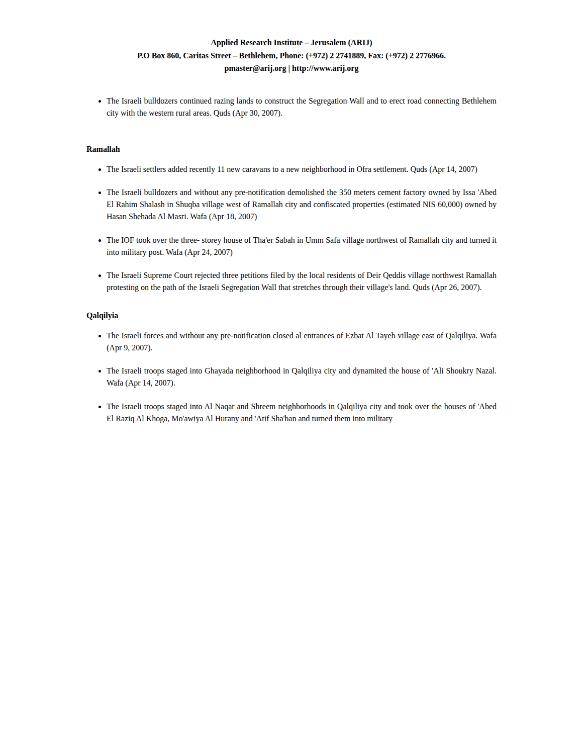Applied Research Institute – Jerusalem (ARIJ)
P.O Box 860, Caritas Street – Bethlehem, Phone: (+972) 2 2741889, Fax: (+972) 2 2776966.
pmaster@arij.org | http://www.arij.org
The Israeli bulldozers continued razing lands to construct the Segregation Wall and to erect road connecting Bethlehem city with the western rural areas. Quds (Apr 30, 2007).
Ramallah
The Israeli settlers added recently 11 new caravans to a new neighborhood in Ofra settlement. Quds (Apr 14, 2007)
The Israeli bulldozers and without any pre-notification demolished the 350 meters cement factory owned by Issa 'Abed El Rahim Shalash in Shuqba village west of Ramallah city and confiscated properties (estimated NIS 60,000) owned by Hasan Shehada Al Masri. Wafa (Apr 18, 2007)
The IOF took over the three- storey house of Tha'er Sabah in Umm Safa village northwest of Ramallah city and turned it into military post. Wafa (Apr 24, 2007)
The Israeli Supreme Court rejected three petitions filed by the local residents of Deir Qeddis village northwest Ramallah protesting on the path of the Israeli Segregation Wall that stretches through their village's land. Quds (Apr 26, 2007).
Qalqilyia
The Israeli forces and without any pre-notification closed al entrances of Ezbat Al Tayeb village east of Qalqiliya. Wafa (Apr 9, 2007).
The Israeli troops staged into Ghayada neighborhood in Qalqiliya city and dynamited the house of 'Ali Shoukry Nazal. Wafa (Apr 14, 2007).
The Israeli troops staged into Al Naqar and Shreem neighborhoods in Qalqiliya city and took over the houses of 'Abed El Raziq Al Khoga, Mo'awiya Al Hurany and 'Atif Sha'ban and turned them into military